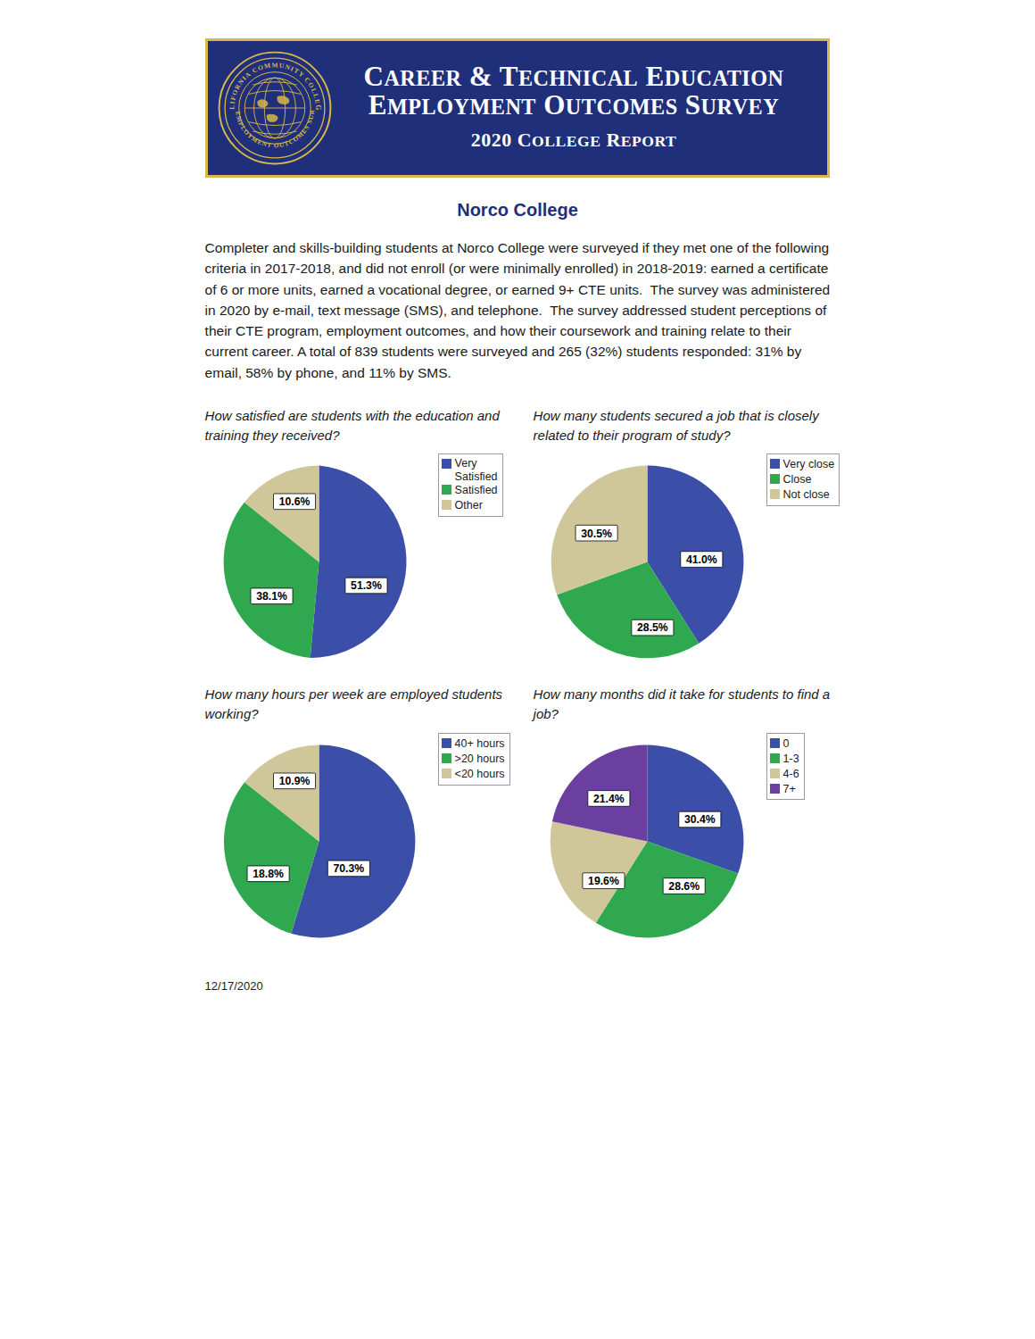CALIFORNIA COMMUNITY COLLEGES CTE EMPLOYMENT OUTCOMES SURVEY
CAREER & TECHNICAL EDUCATION
EMPLOYMENT OUTCOMES SURVEY
2020 COLLEGE REPORT
Norco College
Completer and skills-building students at Norco College were surveyed if they met one of the following criteria in 2017-2018, and did not enroll (or were minimally enrolled) in 2018-2019: earned a certificate of 6 or more units, earned a vocational degree, or earned 9+ CTE units. The survey was administered in 2020 by e-mail, text message (SMS), and telephone. The survey addressed student perceptions of their CTE program, employment outcomes, and how their coursework and training relate to their current career. A total of 839 students were surveyed and 265 (32%) students responded: 31% by email, 58% by phone, and 11% by SMS.
How satisfied are students with the education and training they received?
51.3% 38.1% 10.6%
Very
Satisfied
Satisfied
Other
How many students secured a job that is closely related to their program of study?
41.0% 28.5% 30.5%
Very close
Close
Not close
How many hours per week are employed students working?
70.3% 18.8% 10.9%
40+ hours
>20 hours
<20 hours
How many months did it take for students to find a job?
30.4% 28.6% 19.6% 21.4%
0
1-3
4-6
7+
12/17/2020